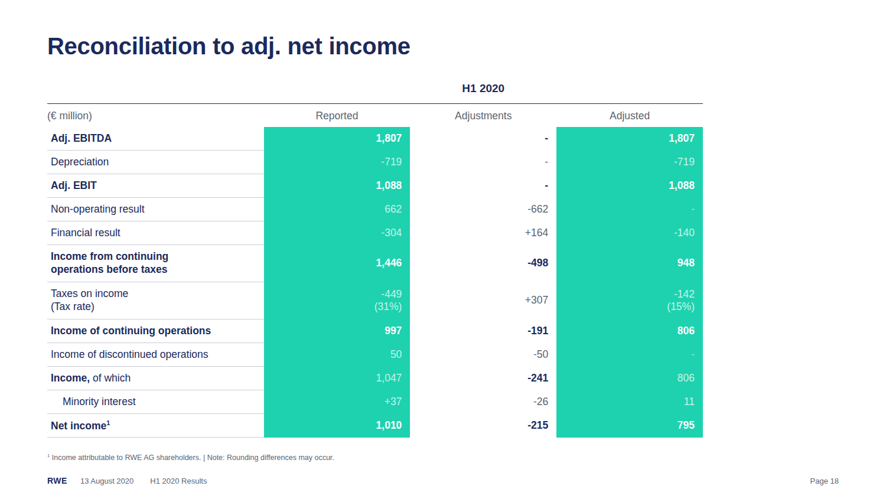Reconciliation to adj. net income
| | H1 2020 |
| --- | --- |
| (€ million) | Reported | Adjustments | Adjusted |
| Adj. EBITDA | 1,807 | - | 1,807 |
| Depreciation | -719 | - | -719 |
| Adj. EBIT | 1,088 | - | 1,088 |
| Non-operating result | 662 | -662 | - |
| Financial result | -304 | +164 | -140 |
| Income from continuing operations before taxes | 1,446 | -498 | 948 |
| Taxes on income (Tax rate) | -449 (31%) | +307 | -142 (15%) |
| Income of continuing operations | 997 | -191 | 806 |
| Income of discontinued operations | 50 | -50 | - |
| Income, of which | 1,047 | -241 | 806 |
| Minority interest | +37 | -26 | 11 |
| Net income 1 | 1,010 | -215 | 795 |
1 Income attributable to RWE AG shareholders. | Note: Rounding differences may occur.
RWE 13 August 2020 H1 2020 Results Page 18